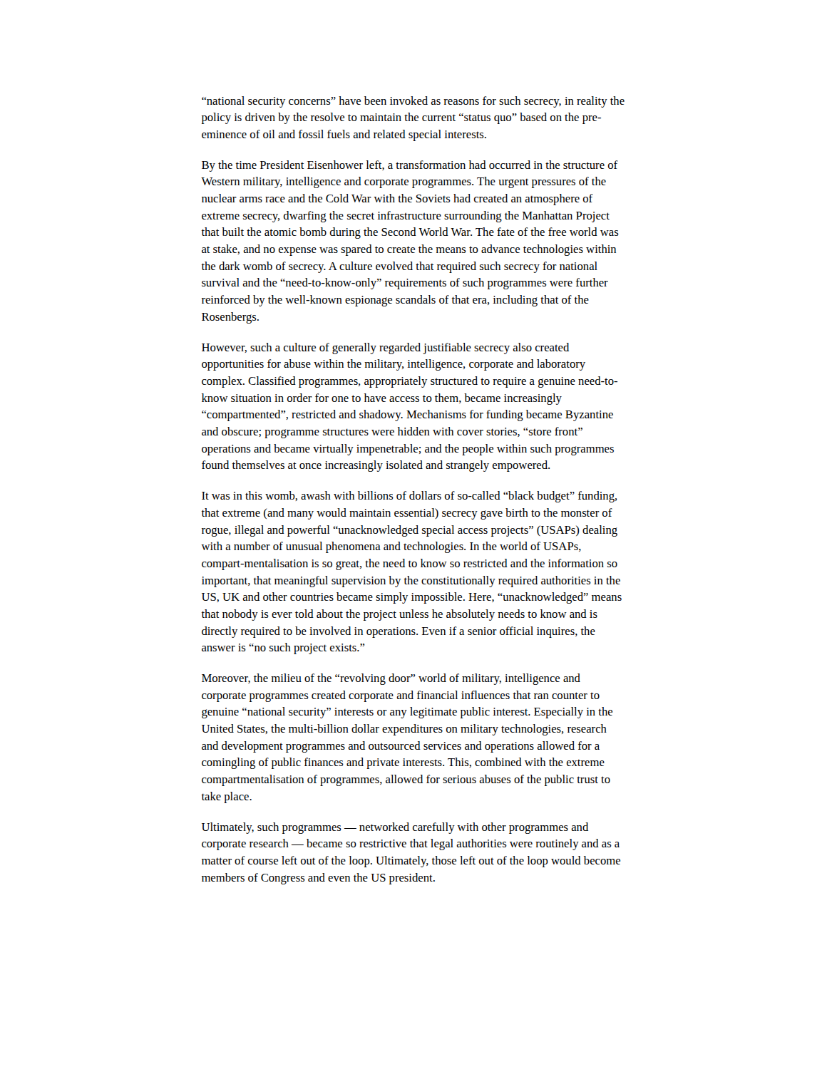“national security concerns” have been invoked as reasons for such secrecy, in reality the policy is driven by the resolve to maintain the current “status quo” based on the pre-eminence of oil and fossil fuels and related special interests.
By the time President Eisenhower left, a transformation had occurred in the structure of Western military, intelligence and corporate programmes. The urgent pressures of the nuclear arms race and the Cold War with the Soviets had created an atmosphere of extreme secrecy, dwarfing the secret infrastructure surrounding the Manhattan Project that built the atomic bomb during the Second World War. The fate of the free world was at stake, and no expense was spared to create the means to advance technologies within the dark womb of secrecy. A culture evolved that required such secrecy for national survival and the “need-to-know-only” requirements of such programmes were further reinforced by the well-known espionage scandals of that era, including that of the Rosenbergs.
However, such a culture of generally regarded justifiable secrecy also created opportunities for abuse within the military, intelligence, corporate and laboratory complex. Classified programmes, appropriately structured to require a genuine need-to-know situation in order for one to have access to them, became increasingly “compartmented”, restricted and shadowy. Mechanisms for funding became Byzantine and obscure; programme structures were hidden with cover stories, “store front” operations and became virtually impenetrable; and the people within such programmes found themselves at once increasingly isolated and strangely empowered.
It was in this womb, awash with billions of dollars of so-called “black budget” funding, that extreme (and many would maintain essential) secrecy gave birth to the monster of rogue, illegal and powerful “unacknowledged special access projects” (USAPs) dealing with a number of unusual phenomena and technologies. In the world of USAPs, compart-mentalisation is so great, the need to know so restricted and the information so important, that meaningful supervision by the constitutionally required authorities in the US, UK and other countries became simply impossible. Here, “unacknowledged” means that nobody is ever told about the project unless he absolutely needs to know and is directly required to be involved in operations. Even if a senior official inquires, the answer is “no such project exists.”
Moreover, the milieu of the “revolving door” world of military, intelligence and corporate programmes created corporate and financial influences that ran counter to genuine “national security” interests or any legitimate public interest. Especially in the United States, the multi-billion dollar expenditures on military technologies, research and development programmes and outsourced services and operations allowed for a comingling of public finances and private interests. This, combined with the extreme compartmentalisation of programmes, allowed for serious abuses of the public trust to take place.
Ultimately, such programmes — networked carefully with other programmes and corporate research — became so restrictive that legal authorities were routinely and as a matter of course left out of the loop. Ultimately, those left out of the loop would become members of Congress and even the US president.